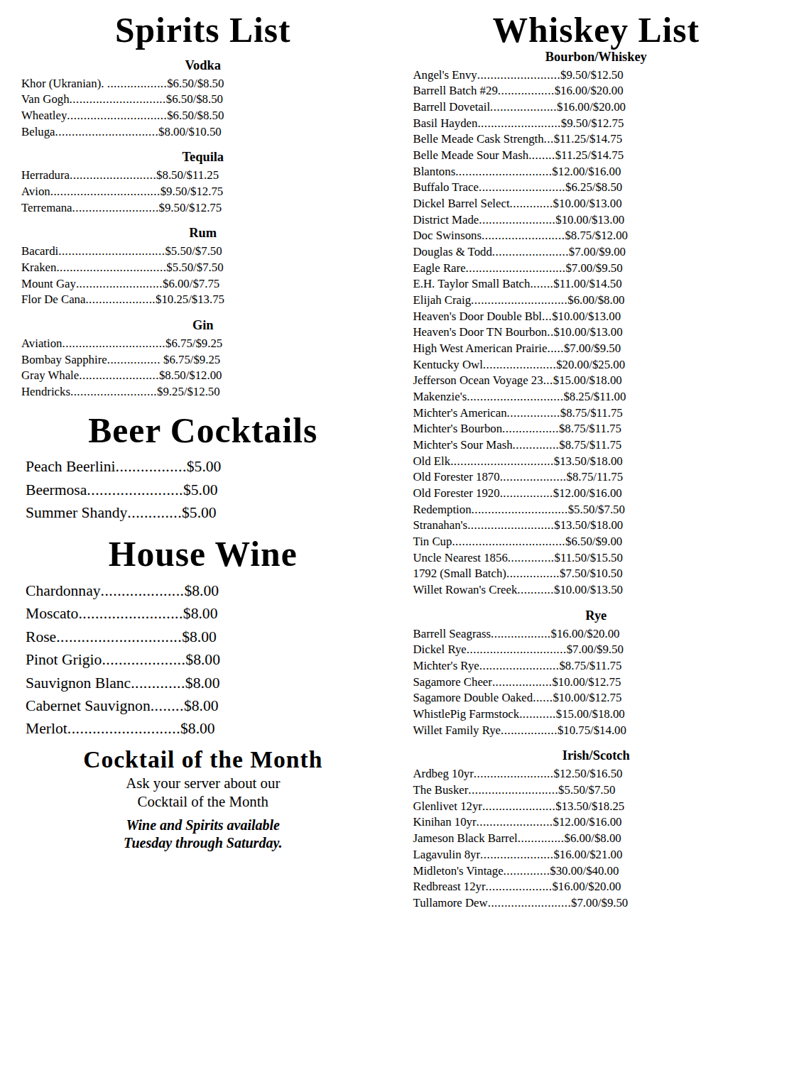Spirits List
Vodka
Khor (Ukranian). ..................$6.50/$8.50
Van Gogh.............................$6.50/$8.50
Wheatley..............................$6.50/$8.50
Beluga...............................$8.00/$10.50
Tequila
Herradura..........................$8.50/$11.25
Avion.................................$9.50/$12.75
Terremana..........................$9.50/$12.75
Rum
Bacardi................................$5.50/$7.50
Kraken.................................$5.50/$7.50
Mount Gay..........................$6.00/$7.75
Flor De Cana.....................$10.25/$13.75
Gin
Aviation...............................$6.75/$9.25
Bombay Sapphire................ $6.75/$9.25
Gray Whale........................$8.50/$12.00
Hendricks..........................$9.25/$12.50
Beer Cocktails
Peach Beerlini.................$5.00
Beermosa.......................$5.00
Summer Shandy.............$5.00
House Wine
Chardonnay....................$8.00
Moscato.........................$8.00
Rose..............................$8.00
Pinot Grigio....................$8.00
Sauvignon Blanc.............$8.00
Cabernet Sauvignon........$8.00
Merlot...........................$8.00
Cocktail of the Month
Ask your server about our
Cocktail of the Month
Wine and Spirits available
Tuesday through Saturday.
Whiskey List
Bourbon/Whiskey
Angel's Envy.........................$9.50/$12.50
Barrell Batch #29.................$16.00/$20.00
Barrell Dovetail....................$16.00/$20.00
Basil Hayden.........................$9.50/$12.75
Belle Meade Cask Strength...$11.25/$14.75
Belle Meade Sour Mash........$11.25/$14.75
Blantons.............................$12.00/$16.00
Buffalo Trace..........................$6.25/$8.50
Dickel Barrel Select.............$10.00/$13.00
District Made.......................$10.00/$13.00
Doc Swinsons.........................$8.75/$12.00
Douglas & Todd.......................$7.00/$9.00
Eagle Rare..............................$7.00/$9.50
E.H. Taylor Small Batch.......$11.00/$14.50
Elijah Craig.............................$6.00/$8.00
Heaven's Door Double Bbl...$10.00/$13.00
Heaven's Door TN Bourbon..$10.00/$13.00
High West American Prairie.....$7.00/$9.50
Kentucky Owl......................$20.00/$25.00
Jefferson Ocean Voyage 23...$15.00/$18.00
Makenzie's.............................$8.25/$11.00
Michter's American................$8.75/$11.75
Michter's Bourbon.................$8.75/$11.75
Michter's Sour Mash..............$8.75/$11.75
Old Elk...............................$13.50/$18.00
Old Forester 1870....................$8.75/11.75
Old Forester 1920................$12.00/$16.00
Redemption.............................$5.50/$7.50
Stranahan's..........................$13.50/$18.00
Tin Cup..................................$6.50/$9.00
Uncle Nearest 1856..............$11.50/$15.50
1792 (Small Batch)................$7.50/$10.50
Willet Rowan's Creek...........$10.00/$13.50
Rye
Barrell Seagrass..................$16.00/$20.00
Dickel Rye..............................$7.00/$9.50
Michter's Rye........................$8.75/$11.75
Sagamore Cheer..................$10.00/$12.75
Sagamore Double Oaked......$10.00/$12.75
WhistlePig Farmstock...........$15.00/$18.00
Willet Family Rye.................$10.75/$14.00
Irish/Scotch
Ardbeg 10yr........................$12.50/$16.50
The Busker...........................$5.50/$7.50
Glenlivet 12yr......................$13.50/$18.25
Kinihan 10yr.......................$12.00/$16.00
Jameson Black Barrel..............$6.00/$8.00
Lagavulin 8yr......................$16.00/$21.00
Midleton's Vintage..............$30.00/$40.00
Redbreast 12yr....................$16.00/$20.00
Tullamore Dew.........................$7.00/$9.50